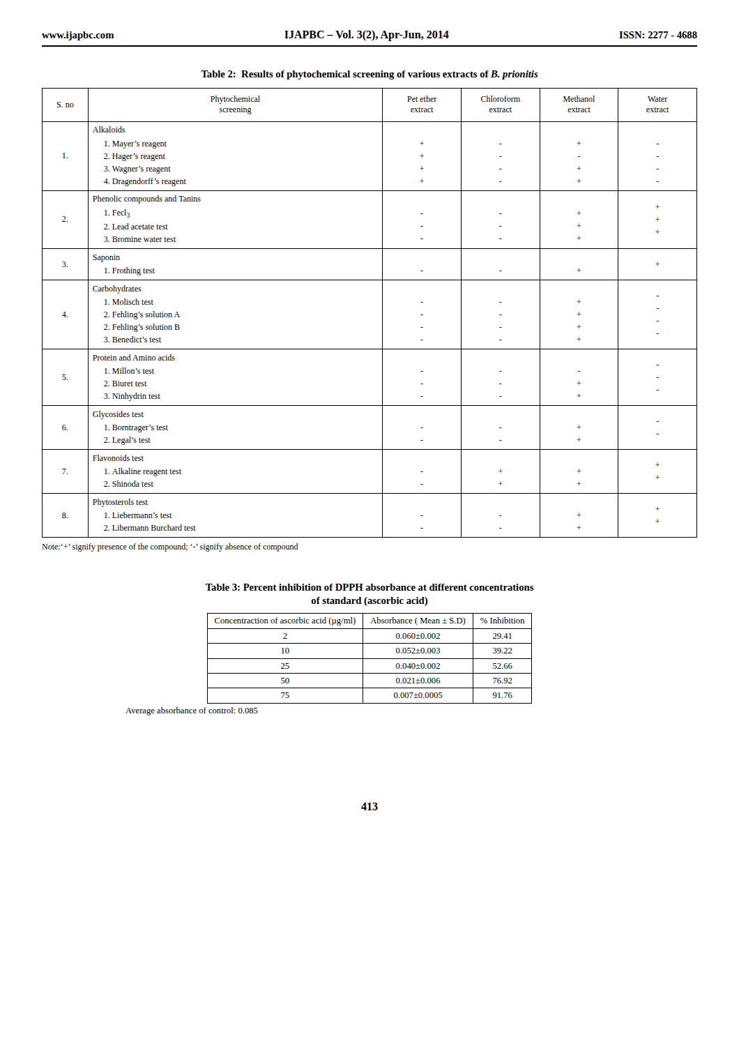www.ijapbc.com IJAPBC – Vol. 3(2), Apr-Jun, 2014 ISSN: 2277 - 4688
Table 2: Results of phytochemical screening of various extracts of B. prionitis
| S. no | Phytochemical screening | Pet ether extract | Chloroform extract | Methanol extract | Water extract |
| --- | --- | --- | --- | --- | --- |
| 1. | Alkaloids Mayer’s reagent Hager’s reagent Wagner’s reagent Dragendorff’s reagent | + + + + | - - - - | + - + + | - - - - |
| 2. | Phenolic compounds and Tanins Fecl 3 Lead acetate test Bromine water test | - - - | - - - | + + + | + + + |
| 3. | Saponin Frothing test | - | - | + | + |
| 4. | Carbohydrates Molisch test Fehling’s solution A Fehling’s solution B Benedict’s test | - - - - | - - - - | + + + + | - - - - |
| 5. | Protein and Amino acids Millon’s test Biuret test Ninhydrin test | - - - | - - - | - + + | - - - |
| 6. | Glycosides test Borntrager’s test Legal’s test | - - | - - | + + | - - |
| 7. | Flavonoids test Alkaline reagent test Shinoda test | - - | + + | + + | + + |
| 8. | Phytosterols test Liebermann’s test Libermann Burchard test | - - | - - | + + | + + |
Note:‘+’ signify presence of the compound; ‘-’ signify absence of compound
Table 3: Percent inhibition of DPPH absorbance at different concentrations
of standard (ascorbic acid)
| Concentraction of ascorbic acid (µg/ml) | Absorbance ( Mean ± S.D) | % Inhibition |
| --- | --- | --- |
| 2 | 0.060±0.002 | 29.41 |
| 10 | 0.052±0.003 | 39.22 |
| 25 | 0.040±0.002 | 52.66 |
| 50 | 0.021±0.006 | 76.92 |
| 75 | 0.007±0.0005 | 91.76 |
Average absorbance of control: 0.085
413